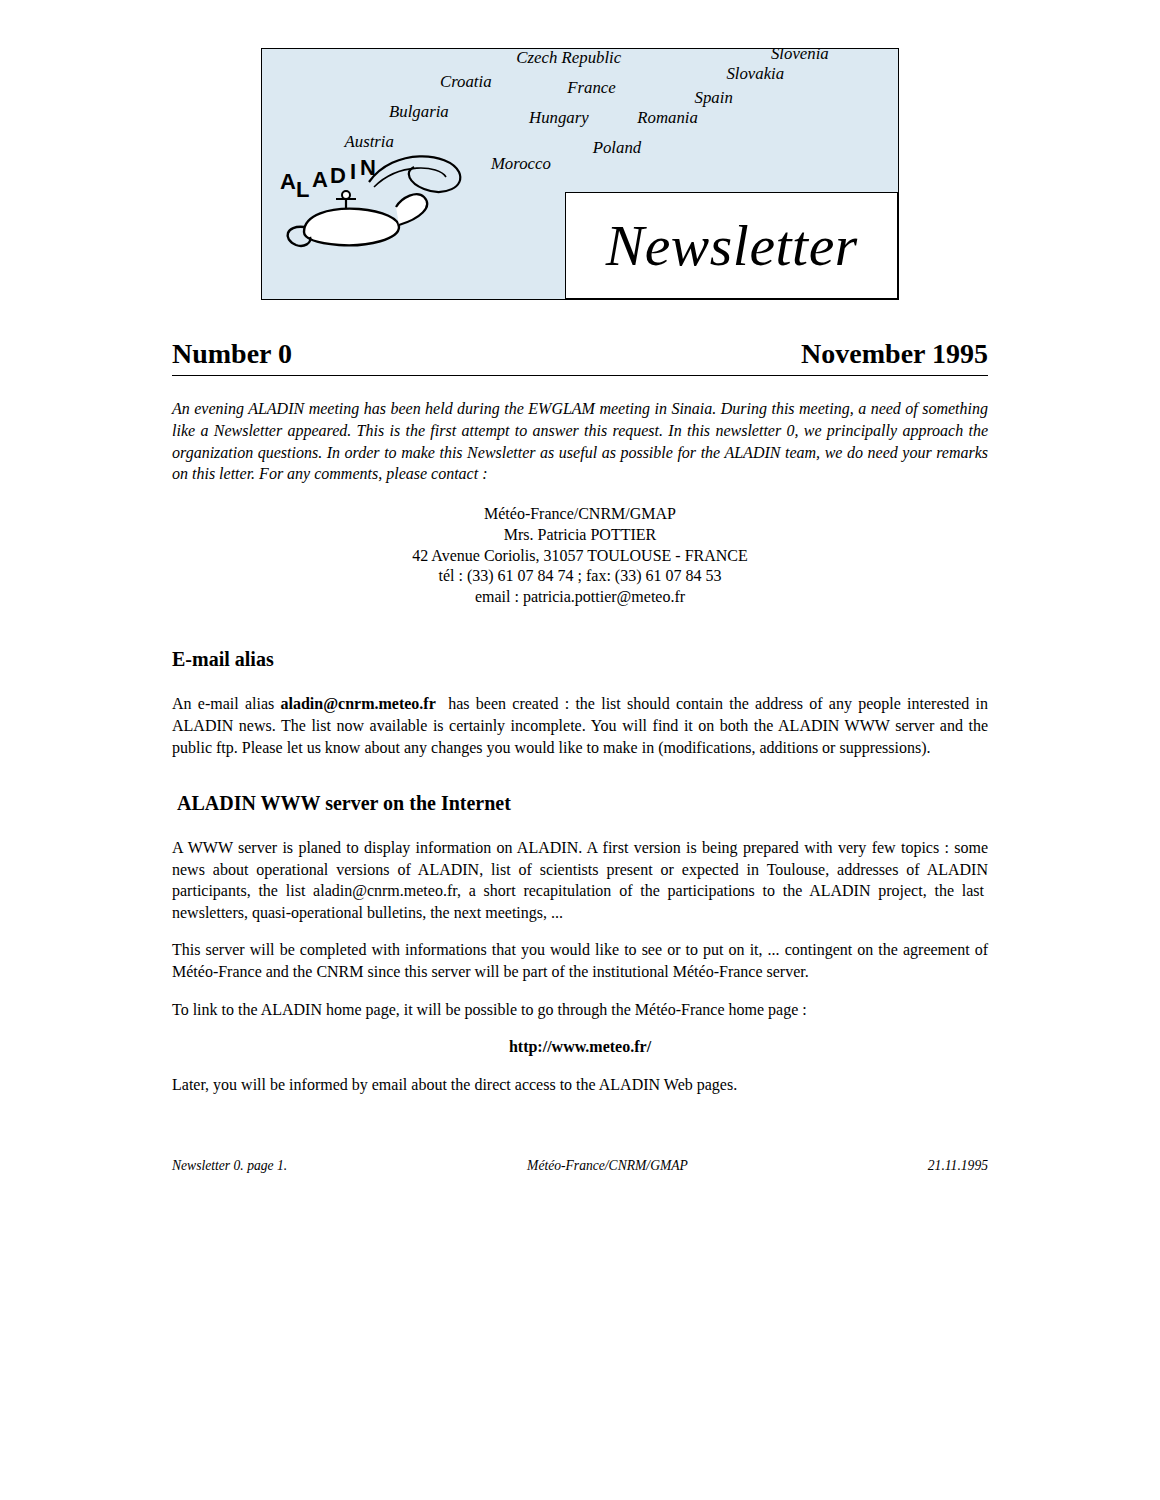Czech Republic Slovenia Croatia France Slovakia Bulgaria Hungary Spain Romania Austria Morocco Poland
A L A D I N
Newsletter
Number 0 November 1995
An evening ALADIN meeting has been held during the EWGLAM meeting in Sinaia. During this meeting, a need of something like a Newsletter appeared. This is the first attempt to answer this request. In this newsletter 0, we principally approach the organization questions. In order to make this Newsletter as useful as possible for the ALADIN team, we do need your remarks on this letter. For any comments, please contact :
Météo-France/CNRM/GMAP
Mrs. Patricia POTTIER
42 Avenue Coriolis, 31057 TOULOUSE - FRANCE
tél : (33) 61 07 84 74 ; fax: (33) 61 07 84 53
email : patricia.pottier@meteo.fr
E-mail alias
An e-mail alias aladin@cnrm.meteo.fr has been created : the list should contain the address of any people interested in ALADIN news. The list now available is certainly incomplete. You will find it on both the ALADIN WWW server and the public ftp. Please let us know about any changes you would like to make in (modifications, additions or suppressions).
ALADIN WWW server on the Internet
A WWW server is planed to display information on ALADIN. A first version is being prepared with very few topics : some news about operational versions of ALADIN, list of scientists present or expected in Toulouse, addresses of ALADIN participants, the list aladin@cnrm.meteo.fr, a short recapitulation of the participations to the ALADIN project, the last newsletters, quasi-operational bulletins, the next meetings, ...
This server will be completed with informations that you would like to see or to put on it, ... contingent on the agreement of Météo-France and the CNRM since this server will be part of the institutional Météo-France server.
To link to the ALADIN home page, it will be possible to go through the Météo-France home page :
http://www.meteo.fr/
Later, you will be informed by email about the direct access to the ALADIN Web pages.
Newsletter 0. page 1. Météo-France/CNRM/GMAP 21.11.1995